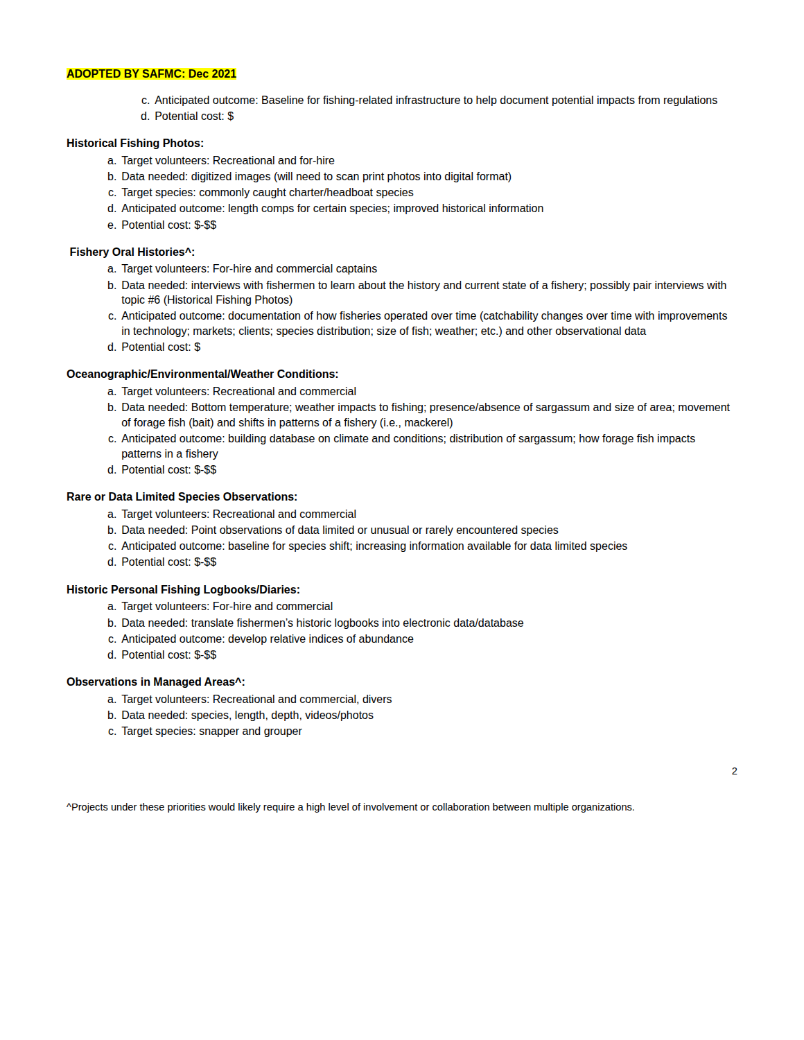ADOPTED BY SAFMC: Dec 2021
Anticipated outcome: Baseline for fishing-related infrastructure to help document potential impacts from regulations
Potential cost: $
Historical Fishing Photos:
Target volunteers: Recreational and for-hire
Data needed: digitized images (will need to scan print photos into digital format)
Target species: commonly caught charter/headboat species
Anticipated outcome: length comps for certain species; improved historical information
Potential cost: $-$$
Fishery Oral Histories^:
Target volunteers: For-hire and commercial captains
Data needed: interviews with fishermen to learn about the history and current state of a fishery; possibly pair interviews with topic #6 (Historical Fishing Photos)
Anticipated outcome: documentation of how fisheries operated over time (catchability changes over time with improvements in technology; markets; clients; species distribution; size of fish; weather; etc.) and other observational data
Potential cost: $
Oceanographic/Environmental/Weather Conditions:
Target volunteers: Recreational and commercial
Data needed: Bottom temperature; weather impacts to fishing; presence/absence of sargassum and size of area; movement of forage fish (bait) and shifts in patterns of a fishery (i.e., mackerel)
Anticipated outcome: building database on climate and conditions; distribution of sargassum; how forage fish impacts patterns in a fishery
Potential cost: $-$$
Rare or Data Limited Species Observations:
Target volunteers: Recreational and commercial
Data needed: Point observations of data limited or unusual or rarely encountered species
Anticipated outcome: baseline for species shift; increasing information available for data limited species
Potential cost: $-$$
Historic Personal Fishing Logbooks/Diaries:
Target volunteers: For-hire and commercial
Data needed: translate fishermen’s historic logbooks into electronic data/database
Anticipated outcome: develop relative indices of abundance
Potential cost: $-$$
Observations in Managed Areas^:
Target volunteers: Recreational and commercial, divers
Data needed: species, length, depth, videos/photos
Target species: snapper and grouper
2
^Projects under these priorities would likely require a high level of involvement or collaboration between multiple organizations.